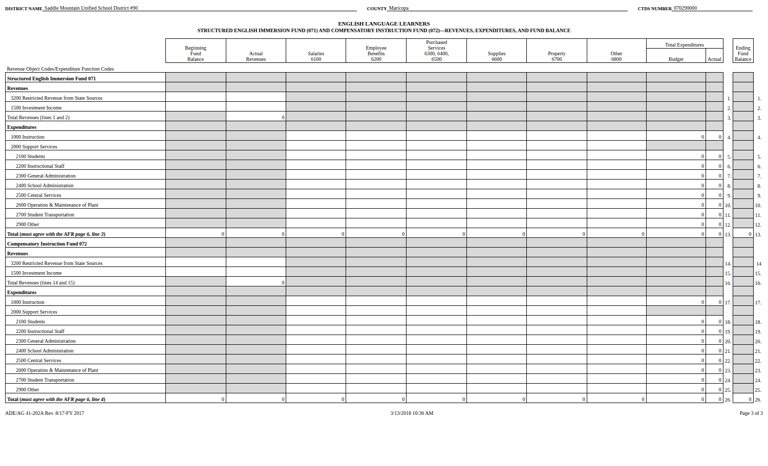DISTRICT NAME Saddle Mountain Unified School District #90 COUNTY Maricopa CTDS NUMBER 070290000
ENGLISH LANGUAGE LEARNERS
STRUCTURED ENGLISH IMMERSION FUND (071) AND COMPENSATORY INSTRUCTION FUND (072)—REVENUES, EXPENDITURES, AND FUND BALANCE
| | Beginning Fund Balance | Actual Revenues | Salaries 6100 | Employee Benefits 6200 | Purchased Services 6300, 6400, 6500 | Supplies 6600 | Property 6700 | Other 6800 | Total Expenditures | | Ending Fund Balance | |
| --- | --- | --- | --- | --- | --- | --- | --- | --- | --- | --- | --- | --- |
| Budget | Actual |
| Revenue Object Codes/Expenditure Function Codes | | | | | | | | | | | | | |
| Structured English Immersion Fund 071 | | | | | | | | | | | | | |
| Revenues | | | | | | | | | | | | | |
| 3200 Restricted Revenue from State Sources | | | | | | | | | | | 1. | | 1. |
| 1500 Investment Income | | | | | | | | | | | 2. | | 2. |
| Total Revenues (lines 1 and 2) | | 0 | | | | | | | | | 3. | | 3. |
| Expenditures | | | | | | | | | | | | | |
| 1000 Instruction | | | | | | | | | 0 | 0 | 4. | | 4. |
| 2000 Support Services | | | | | | | | | | | | | |
| 2100 Students | | | | | | | | | 0 | 0 | 5. | | 5. |
| 2200 Instructional Staff | | | | | | | | | 0 | 0 | 6. | | 6. |
| 2300 General Administration | | | | | | | | | 0 | 0 | 7. | | 7. |
| 2400 School Administration | | | | | | | | | 0 | 0 | 8. | | 8. |
| 2500 Central Services | | | | | | | | | 0 | 0 | 9. | | 9. |
| 2600 Operation & Maintenance of Plant | | | | | | | | | 0 | 0 | 10. | | 10. |
| 2700 Student Transportation | | | | | | | | | 0 | 0 | 11. | | 11. |
| 2900 Other | | | | | | | | | 0 | 0 | 12. | | 12. |
| Total ( must agree with the AFR page 6, line 3 ) | 0 | 0 | 0 | 0 | 0 | 0 | 0 | 0 | 0 | 0 | 13. | 0 | 13. |
| Compensatory Instruction Fund 072 | | | | | | | | | | | | | |
| Revenues | | | | | | | | | | | | | |
| 3200 Restricted Revenue from State Sources | | | | | | | | | | | 14. | | 14 |
| 1500 Investment Income | | | | | | | | | | | 15. | | 15. |
| Total Revenues (lines 14 and 15) | | 0 | | | | | | | | | 16. | | 16. |
| Expenditures | | | | | | | | | | | | | |
| 1000 Instruction | | | | | | | | | 0 | 0 | 17. | | 17. |
| 2000 Support Services | | | | | | | | | | | | | |
| 2100 Students | | | | | | | | | 0 | 0 | 18. | | 18. |
| 2200 Instructional Staff | | | | | | | | | 0 | 0 | 19. | | 19. |
| 2300 General Administration | | | | | | | | | 0 | 0 | 20. | | 20. |
| 2400 School Administration | | | | | | | | | 0 | 0 | 21. | | 21. |
| 2500 Central Services | | | | | | | | | 0 | 0 | 22. | | 22. |
| 2600 Operation & Maintenance of Plant | | | | | | | | | 0 | 0 | 23. | | 23. |
| 2700 Student Transportation | | | | | | | | | 0 | 0 | 24. | | 24. |
| 2900 Other | | | | | | | | | 0 | 0 | 25. | | 25. |
| Total ( must agree with the AFR page 6, line 4 ) | 0 | 0 | 0 | 0 | 0 | 0 | 0 | 0 | 0 | 0 | 26. | 0 | 26. |
ADE/AG 41-202A Rev. 8/17-FY 2017 3/13/2018 10:36 AM Page 3 of 3